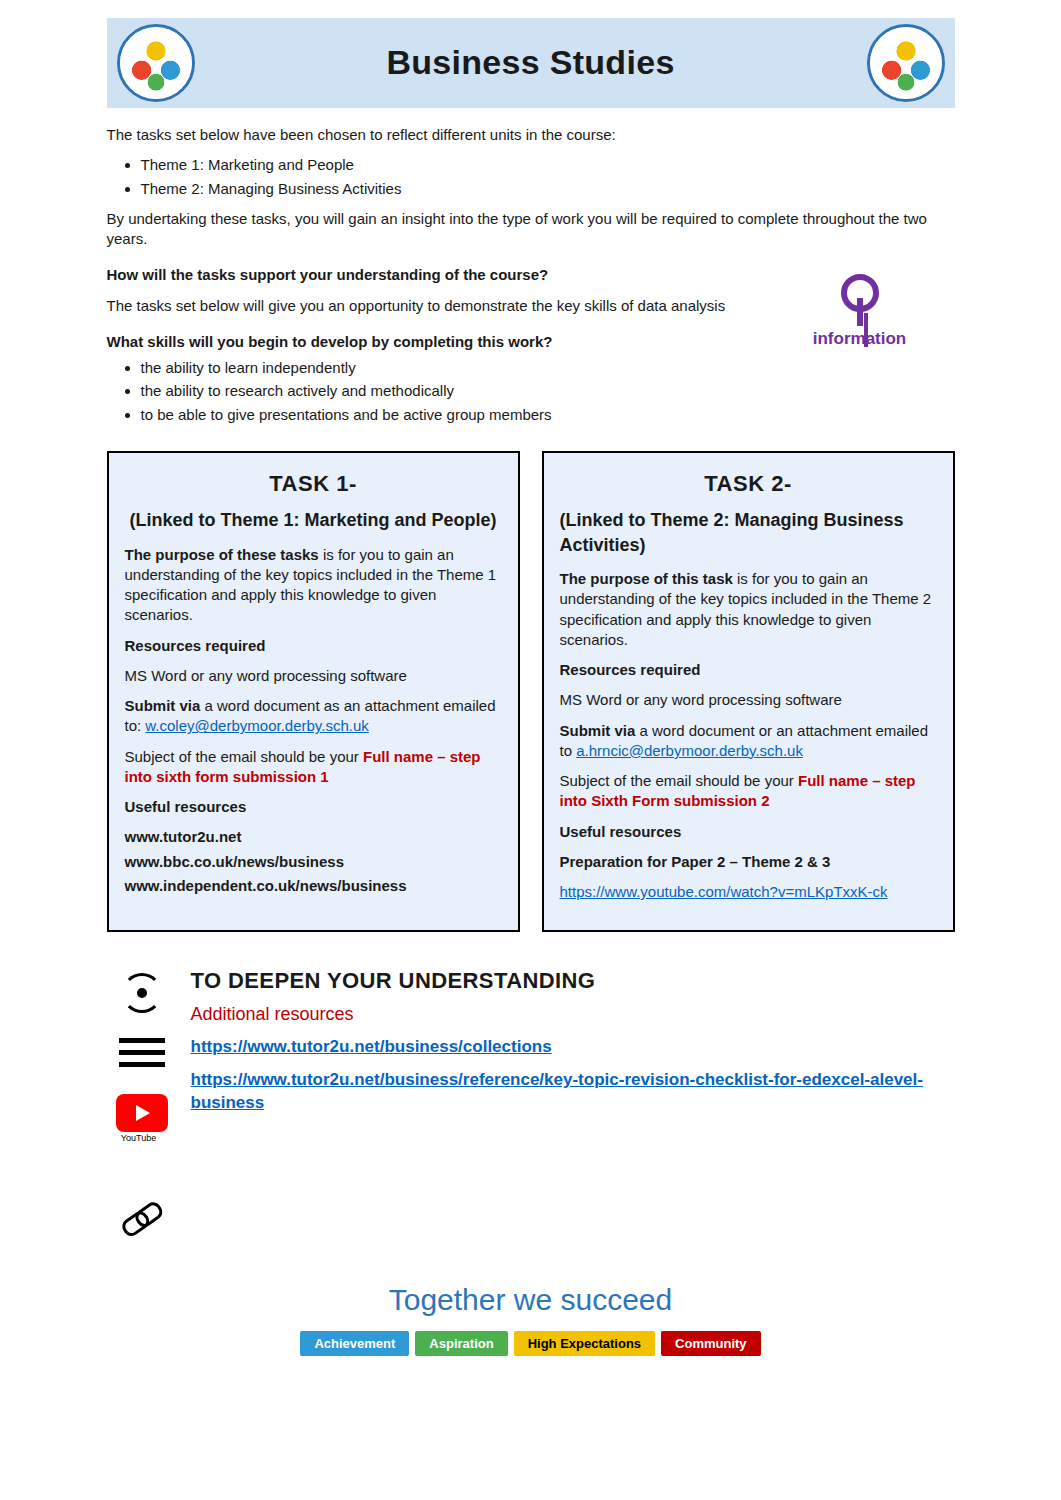Business Studies
The tasks set below have been chosen to reflect different units in the course:
Theme 1: Marketing and People
Theme 2: Managing Business Activities
By undertaking these tasks, you will gain an insight into the type of work you will be required to complete throughout the two years.
How will the tasks support your understanding of the course?
The tasks set below will give you an opportunity to demonstrate the key skills of data analysis
information
What skills will you begin to develop by completing this work?
the ability to learn independently
the ability to research actively and methodically
to be able to give presentations and be active group members
TASK 1-
(Linked to Theme 1: Marketing and People)
The purpose of these tasks is for you to gain an understanding of the key topics included in the Theme 1 specification and apply this knowledge to given scenarios.
Resources required
MS Word or any word processing software
Submit via a word document as an attachment emailed to: w.coley@derbymoor.derby.sch.uk
Subject of the email should be your Full name – step into sixth form submission 1
Useful resources
www.tutor2u.net
www.bbc.co.uk/news/business
www.independent.co.uk/news/business
TASK 2-
(Linked to Theme 2: Managing Business Activities)
The purpose of this task is for you to gain an understanding of the key topics included in the Theme 2 specification and apply this knowledge to given scenarios.
Resources required
MS Word or any word processing software
Submit via a word document or an attachment emailed to a.hrncic@derbymoor.derby.sch.uk
Subject of the email should be your Full name – step into Sixth Form submission 2
Useful resources
Preparation for Paper 2 – Theme 2 & 3
https://www.youtube.com/watch?v=mLKpTxxK-ck
YouTube
TO DEEPEN YOUR UNDERSTANDING
Additional resources
https://www.tutor2u.net/business/collections
https://www.tutor2u.net/business/reference/key-topic-revision-checklist-for-edexcel-alevel-business
Together we succeed
Achievement Aspiration High Expectations Community